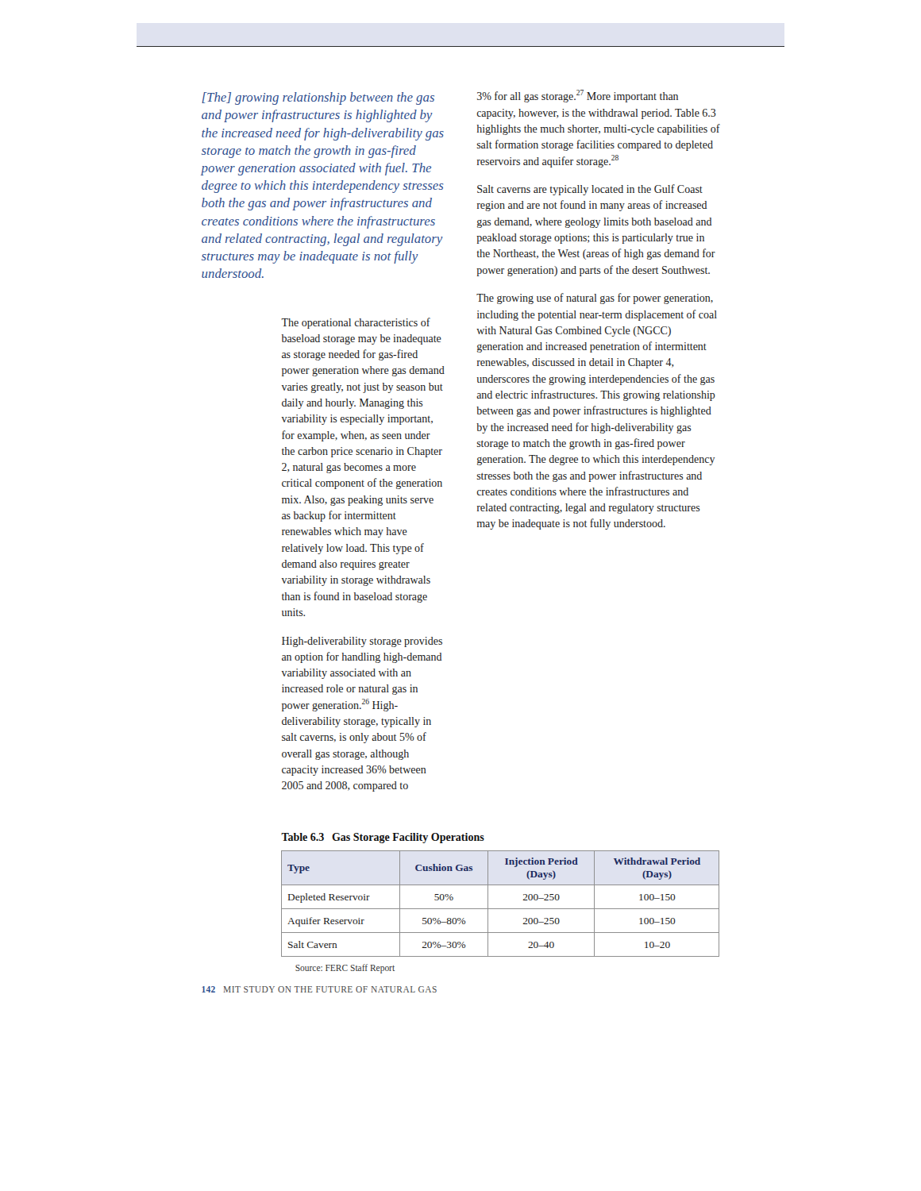[The] growing relationship between the gas and power infrastructures is highlighted by the increased need for high-deliverability gas storage to match the growth in gas-fired power generation associated with fuel. The degree to which this interdependency stresses both the gas and power infrastructures and creates conditions where the infrastructures and related contracting, legal and regulatory structures may be inadequate is not fully understood.
The operational characteristics of baseload storage may be inadequate as storage needed for gas-fired power generation where gas demand varies greatly, not just by season but daily and hourly. Managing this variability is especially important, for example, when, as seen under the carbon price scenario in Chapter 2, natural gas becomes a more critical component of the generation mix. Also, gas peaking units serve as backup for intermittent renewables which may have relatively low load. This type of demand also requires greater variability in storage withdrawals than is found in baseload storage units.
High-deliverability storage provides an option for handling high-demand variability associated with an increased role or natural gas in power generation.26 High-deliverability storage, typically in salt caverns, is only about 5% of overall gas storage, although capacity increased 36% between 2005 and 2008, compared to
3% for all gas storage.27 More important than capacity, however, is the withdrawal period. Table 6.3 highlights the much shorter, multi-cycle capabilities of salt formation storage facilities compared to depleted reservoirs and aquifer storage.28
Salt caverns are typically located in the Gulf Coast region and are not found in many areas of increased gas demand, where geology limits both baseload and peakload storage options; this is particularly true in the Northeast, the West (areas of high gas demand for power generation) and parts of the desert Southwest.
The growing use of natural gas for power generation, including the potential near-term displacement of coal with Natural Gas Combined Cycle (NGCC) generation and increased penetration of intermittent renewables, discussed in detail in Chapter 4, underscores the growing interdependencies of the gas and electric infrastructures. This growing relationship between gas and power infrastructures is highlighted by the increased need for high-deliverability gas storage to match the growth in gas-fired power generation. The degree to which this interdependency stresses both the gas and power infrastructures and creates conditions where the infrastructures and related contracting, legal and regulatory structures may be inadequate is not fully understood.
Table 6.3 Gas Storage Facility Operations
| Type | Cushion Gas | Injection Period (Days) | Withdrawal Period (Days) |
| --- | --- | --- | --- |
| Depleted Reservoir | 50% | 200–250 | 100–150 |
| Aquifer Reservoir | 50%–80% | 200–250 | 100–150 |
| Salt Cavern | 20%–30% | 20–40 | 10–20 |
Source: FERC Staff Report
142 MIT Study on the Future of Natural Gas